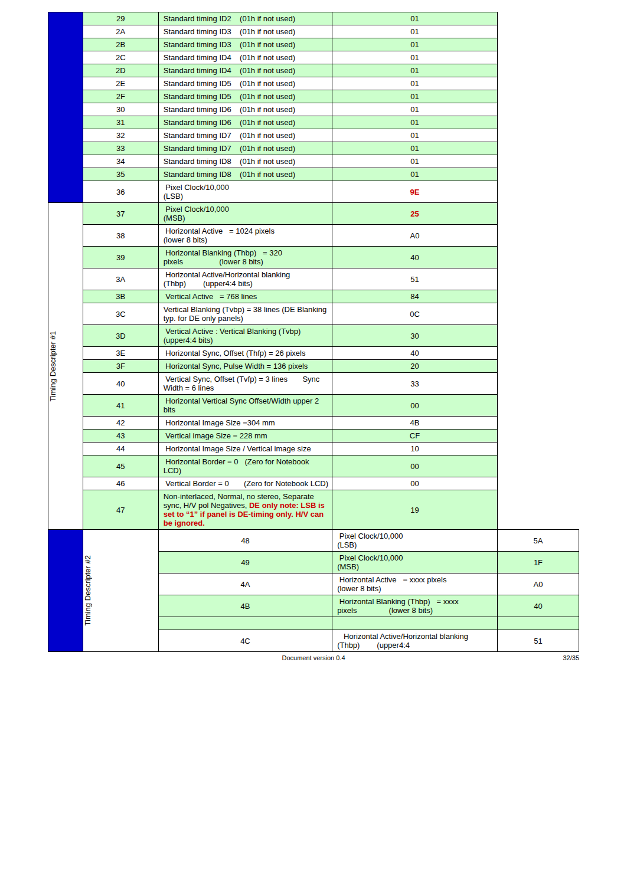| | 29 | Standard timing ID2 (01h if not used) | 01 |
| 2A | Standard timing ID3 (01h if not used) | 01 |
| 2B | Standard timing ID3 (01h if not used) | 01 |
| 2C | Standard timing ID4 (01h if not used) | 01 |
| 2D | Standard timing ID4 (01h if not used) | 01 |
| 2E | Standard timing ID5 (01h if not used) | 01 |
| 2F | Standard timing ID5 (01h if not used) | 01 |
| 30 | Standard timing ID6 (01h if not used) | 01 |
| 31 | Standard timing ID6 (01h if not used) | 01 |
| 32 | Standard timing ID7 (01h if not used) | 01 |
| 33 | Standard timing ID7 (01h if not used) | 01 |
| 34 | Standard timing ID8 (01h if not used) | 01 |
| 35 | Standard timing ID8 (01h if not used) | 01 |
| 36 | Pixel Clock/10,000 (LSB) | 9E |
| Timing Descripter #1 | 37 | Pixel Clock/10,000 (MSB) | 25 |
| 38 | Horizontal Active = 1024 pixels (lower 8 bits) | A0 |
| 39 | Horizontal Blanking (Thbp) = 320 pixels (lower 8 bits) | 40 |
| 3A | Horizontal Active/Horizontal blanking (Thbp) (upper4:4 bits) | 51 |
| 3B | Vertical Active = 768 lines | 84 |
| 3C | Vertical Blanking (Tvbp) = 38 lines (DE Blanking typ. for DE only panels) | 0C |
| 3D | Vertical Active : Vertical Blanking (Tvbp) (upper4:4 bits) | 30 |
| 3E | Horizontal Sync, Offset (Thfp) = 26 pixels | 40 |
| 3F | Horizontal Sync, Pulse Width = 136 pixels | 20 |
| 40 | Vertical Sync, Offset (Tvfp) = 3 lines Sync Width = 6 lines | 33 |
| 41 | Horizontal Vertical Sync Offset/Width upper 2 bits | 00 |
| 42 | Horizontal Image Size =304 mm | 4B |
| 43 | Vertical image Size = 228 mm | CF |
| 44 | Horizontal Image Size / Vertical image size | 10 |
| 45 | Horizontal Border = 0 (Zero for Notebook LCD) | 00 |
| 46 | Vertical Border = 0 (Zero for Notebook LCD) | 00 |
| 47 | Non-interlaced, Normal, no stereo, Separate sync, H/V pol Negatives, DE only note: LSB is set to “1” if panel is DE-timing only. H/V can be ignored. | 19 |
| | Timing Descripter #2 | 48 | Pixel Clock/10,000 (LSB) | 5A |
| 49 | Pixel Clock/10,000 (MSB) | 1F |
| 4A | Horizontal Active = xxxx pixels (lower 8 bits) | A0 |
| 4B | Horizontal Blanking (Thbp) = xxxx pixels (lower 8 bits) | 40 |
| 4C | Horizontal Active/Horizontal blanking (Thbp) (upper4:4 | 51 |
Document version 0.4
32/35